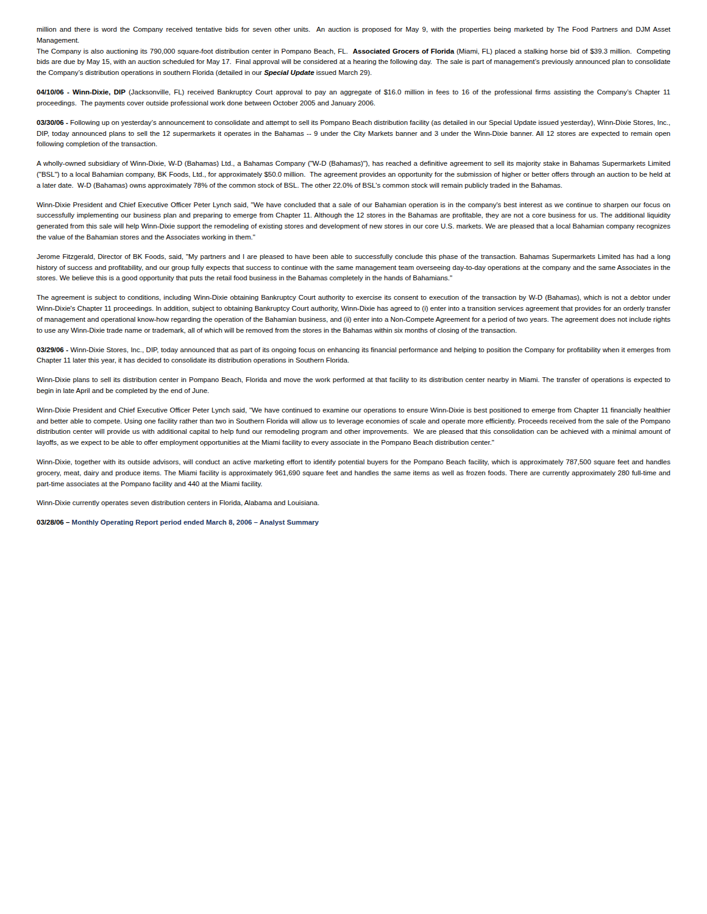million and there is word the Company received tentative bids for seven other units. An auction is proposed for May 9, with the properties being marketed by The Food Partners and DJM Asset Management.
The Company is also auctioning its 790,000 square-foot distribution center in Pompano Beach, FL. Associated Grocers of Florida (Miami, FL) placed a stalking horse bid of $39.3 million. Competing bids are due by May 15, with an auction scheduled for May 17. Final approval will be considered at a hearing the following day. The sale is part of management’s previously announced plan to consolidate the Company’s distribution operations in southern Florida (detailed in our Special Update issued March 29).
04/10/06 - Winn-Dixie, DIP (Jacksonville, FL) received Bankruptcy Court approval to pay an aggregate of $16.0 million in fees to 16 of the professional firms assisting the Company’s Chapter 11 proceedings. The payments cover outside professional work done between October 2005 and January 2006.
03/30/06 - Following up on yesterday’s announcement to consolidate and attempt to sell its Pompano Beach distribution facility (as detailed in our Special Update issued yesterday), Winn-Dixie Stores, Inc., DIP, today announced plans to sell the 12 supermarkets it operates in the Bahamas -- 9 under the City Markets banner and 3 under the Winn-Dixie banner. All 12 stores are expected to remain open following completion of the transaction.
A wholly-owned subsidiary of Winn-Dixie, W-D (Bahamas) Ltd., a Bahamas Company ("W-D (Bahamas)"), has reached a definitive agreement to sell its majority stake in Bahamas Supermarkets Limited ("BSL") to a local Bahamian company, BK Foods, Ltd., for approximately $50.0 million. The agreement provides an opportunity for the submission of higher or better offers through an auction to be held at a later date. W-D (Bahamas) owns approximately 78% of the common stock of BSL. The other 22.0% of BSL's common stock will remain publicly traded in the Bahamas.
Winn-Dixie President and Chief Executive Officer Peter Lynch said, "We have concluded that a sale of our Bahamian operation is in the company's best interest as we continue to sharpen our focus on successfully implementing our business plan and preparing to emerge from Chapter 11. Although the 12 stores in the Bahamas are profitable, they are not a core business for us. The additional liquidity generated from this sale will help Winn-Dixie support the remodeling of existing stores and development of new stores in our core U.S. markets. We are pleased that a local Bahamian company recognizes the value of the Bahamian stores and the Associates working in them."
Jerome Fitzgerald, Director of BK Foods, said, "My partners and I are pleased to have been able to successfully conclude this phase of the transaction. Bahamas Supermarkets Limited has had a long history of success and profitability, and our group fully expects that success to continue with the same management team overseeing day-to-day operations at the company and the same Associates in the stores. We believe this is a good opportunity that puts the retail food business in the Bahamas completely in the hands of Bahamians."
The agreement is subject to conditions, including Winn-Dixie obtaining Bankruptcy Court authority to exercise its consent to execution of the transaction by W-D (Bahamas), which is not a debtor under Winn-Dixie's Chapter 11 proceedings. In addition, subject to obtaining Bankruptcy Court authority, Winn-Dixie has agreed to (i) enter into a transition services agreement that provides for an orderly transfer of management and operational know-how regarding the operation of the Bahamian business, and (ii) enter into a Non-Compete Agreement for a period of two years. The agreement does not include rights to use any Winn-Dixie trade name or trademark, all of which will be removed from the stores in the Bahamas within six months of closing of the transaction.
03/29/06 - Winn-Dixie Stores, Inc., DIP, today announced that as part of its ongoing focus on enhancing its financial performance and helping to position the Company for profitability when it emerges from Chapter 11 later this year, it has decided to consolidate its distribution operations in Southern Florida.
Winn-Dixie plans to sell its distribution center in Pompano Beach, Florida and move the work performed at that facility to its distribution center nearby in Miami. The transfer of operations is expected to begin in late April and be completed by the end of June.
Winn-Dixie President and Chief Executive Officer Peter Lynch said, "We have continued to examine our operations to ensure Winn-Dixie is best positioned to emerge from Chapter 11 financially healthier and better able to compete. Using one facility rather than two in Southern Florida will allow us to leverage economies of scale and operate more efficiently. Proceeds received from the sale of the Pompano distribution center will provide us with additional capital to help fund our remodeling program and other improvements. We are pleased that this consolidation can be achieved with a minimal amount of layoffs, as we expect to be able to offer employment opportunities at the Miami facility to every associate in the Pompano Beach distribution center."
Winn-Dixie, together with its outside advisors, will conduct an active marketing effort to identify potential buyers for the Pompano Beach facility, which is approximately 787,500 square feet and handles grocery, meat, dairy and produce items. The Miami facility is approximately 961,690 square feet and handles the same items as well as frozen foods. There are currently approximately 280 full-time and part-time associates at the Pompano facility and 440 at the Miami facility.
Winn-Dixie currently operates seven distribution centers in Florida, Alabama and Louisiana.
03/28/06 – Monthly Operating Report period ended March 8, 2006 – Analyst Summary